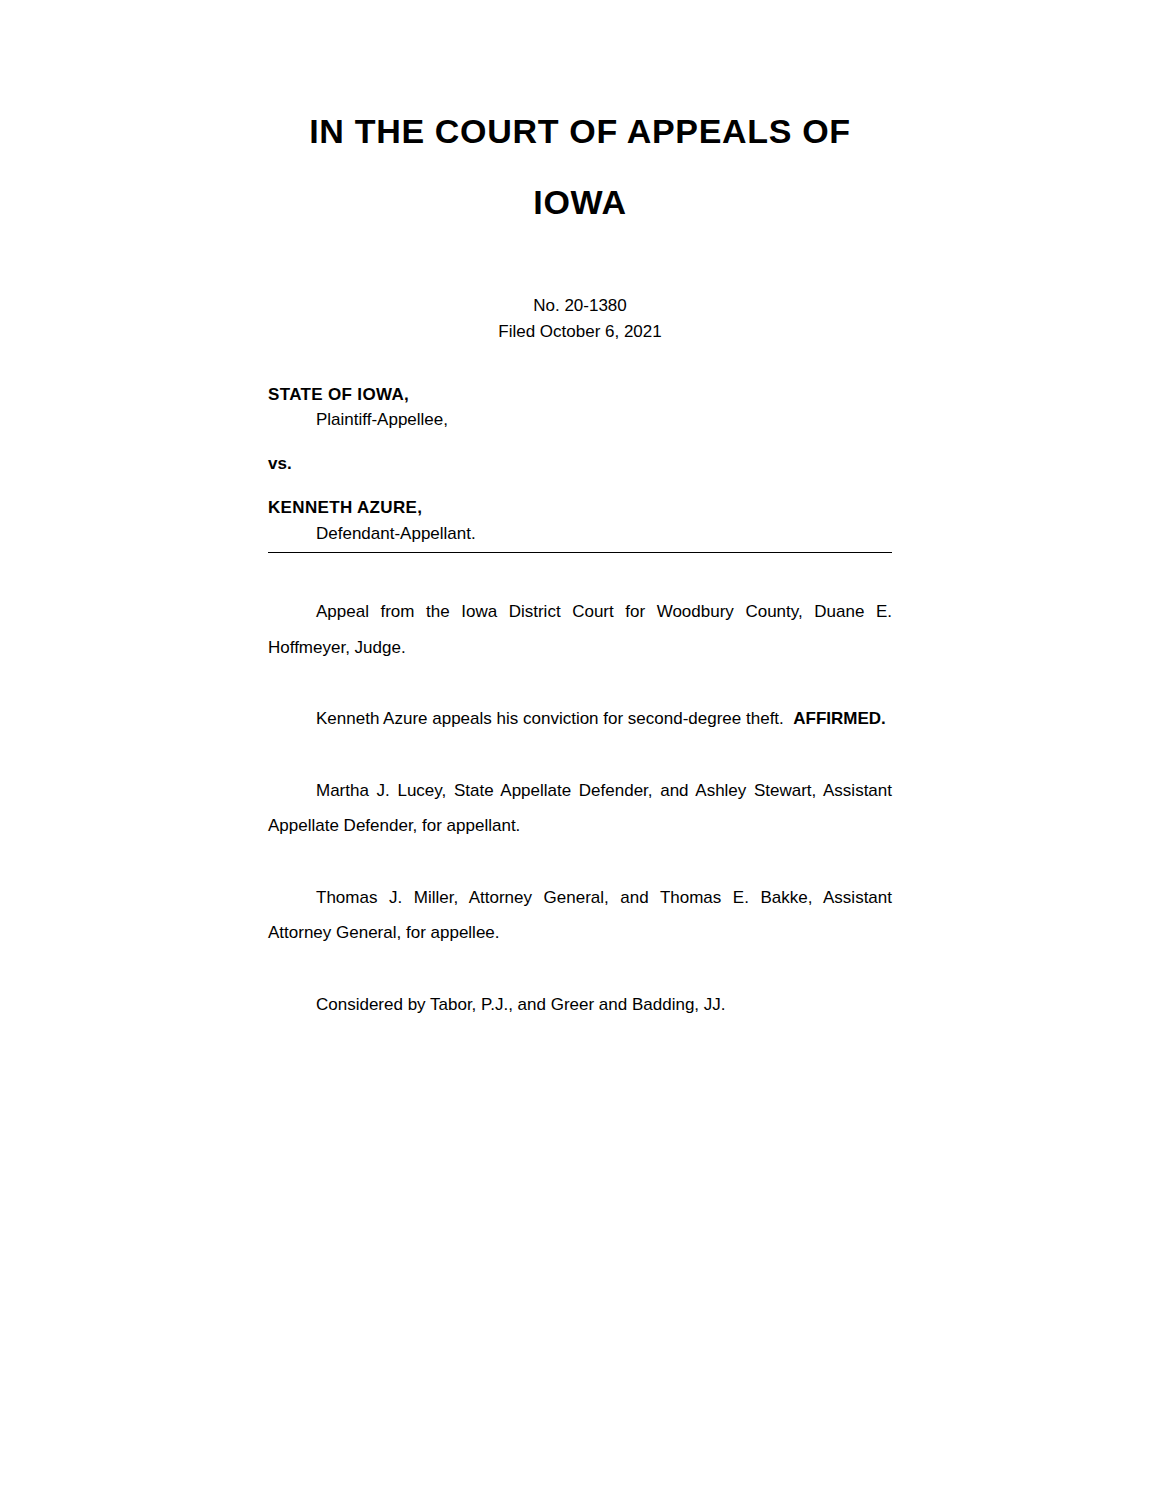IN THE COURT OF APPEALS OF IOWA
No. 20-1380
Filed October 6, 2021
STATE OF IOWA,
Plaintiff-Appellee,
vs.
KENNETH AZURE,
Defendant-Appellant.
Appeal from the Iowa District Court for Woodbury County, Duane E. Hoffmeyer, Judge.
Kenneth Azure appeals his conviction for second-degree theft. AFFIRMED.
Martha J. Lucey, State Appellate Defender, and Ashley Stewart, Assistant Appellate Defender, for appellant.
Thomas J. Miller, Attorney General, and Thomas E. Bakke, Assistant Attorney General, for appellee.
Considered by Tabor, P.J., and Greer and Badding, JJ.